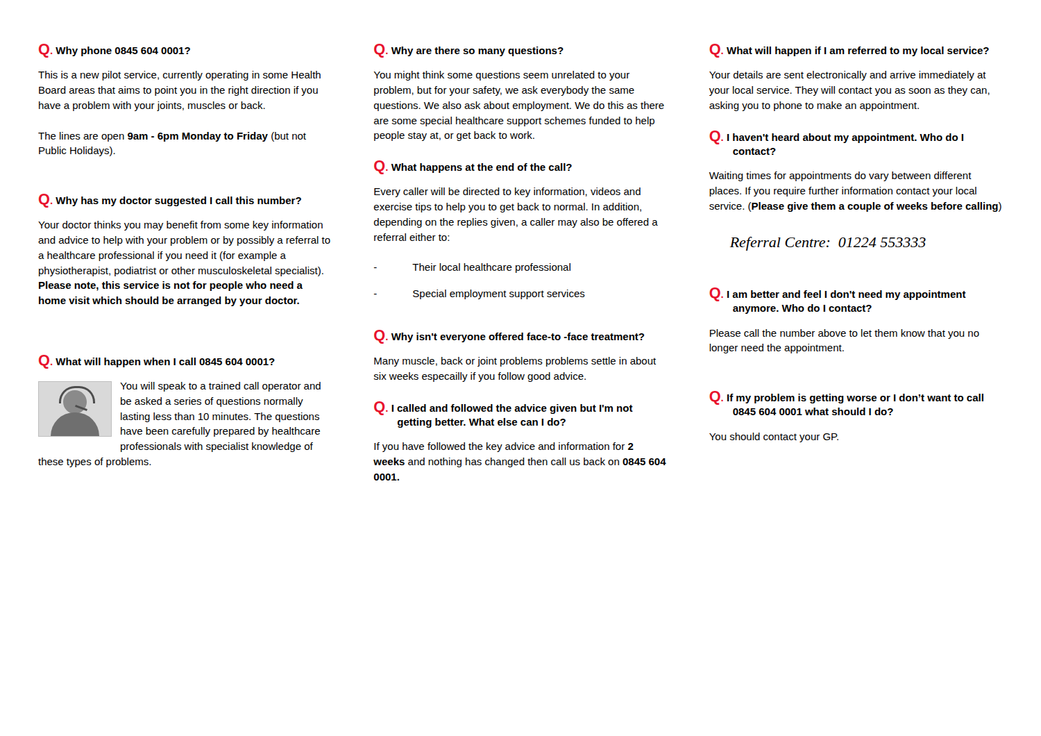Q. Why phone 0845 604 0001?
This is a new pilot service, currently operating in some Health Board areas that aims to point you in the right direction if you have a problem with your joints, muscles or back.
The lines are open 9am - 6pm Monday to Friday (but not Public Holidays).
Q. Why has my doctor suggested I call this number?
Your doctor thinks you may benefit from some key information and advice to help with your problem or by possibly a referral to a healthcare professional if you need it (for example a physiotherapist, podiatrist or other musculoskeletal specialist). Please note, this service is not for people who need a home visit which should be arranged by your doctor.
Q. What will happen when I call 0845 604 0001?
You will speak to a trained call operator and be asked a series of questions normally lasting less than 10 minutes. The questions have been carefully prepared by healthcare professionals with specialist knowledge of these types of problems.
Q. Why are there so many questions?
You might think some questions seem unrelated to your problem, but for your safety, we ask everybody the same questions. We also ask about employment. We do this as there are some special healthcare support schemes funded to help people stay at, or get back to work.
Q. What happens at the end of the call?
Every caller will be directed to key information, videos and exercise tips to help you to get back to normal. In addition, depending on the replies given, a caller may also be offered a referral either to:
Their local healthcare professional
Special employment support services
Q. Why isn't everyone offered face-to -face treatment?
Many muscle, back or joint problems problems settle in about six weeks especailly if you follow good advice.
Q. I called and followed the advice given but I'm not getting better. What else can I do?
If you have followed the key advice and information for 2 weeks and nothing has changed then call us back on 0845 604 0001.
Q. What will happen if I am referred to my local service?
Your details are sent electronically and arrive immediately at your local service. They will contact you as soon as they can, asking you to phone to make an appointment.
Q. I haven't heard about my appointment. Who do I contact?
Waiting times for appointments do vary between different places. If you require further information contact your local service. (Please give them a couple of weeks before calling)
Referral Centre: 01224 553333
Q. I am better and feel I don't need my appointment anymore. Who do I contact?
Please call the number above to let them know that you no longer need the appointment.
Q. If my problem is getting worse or I don’t want to call 0845 604 0001 what should I do?
You should contact your GP.